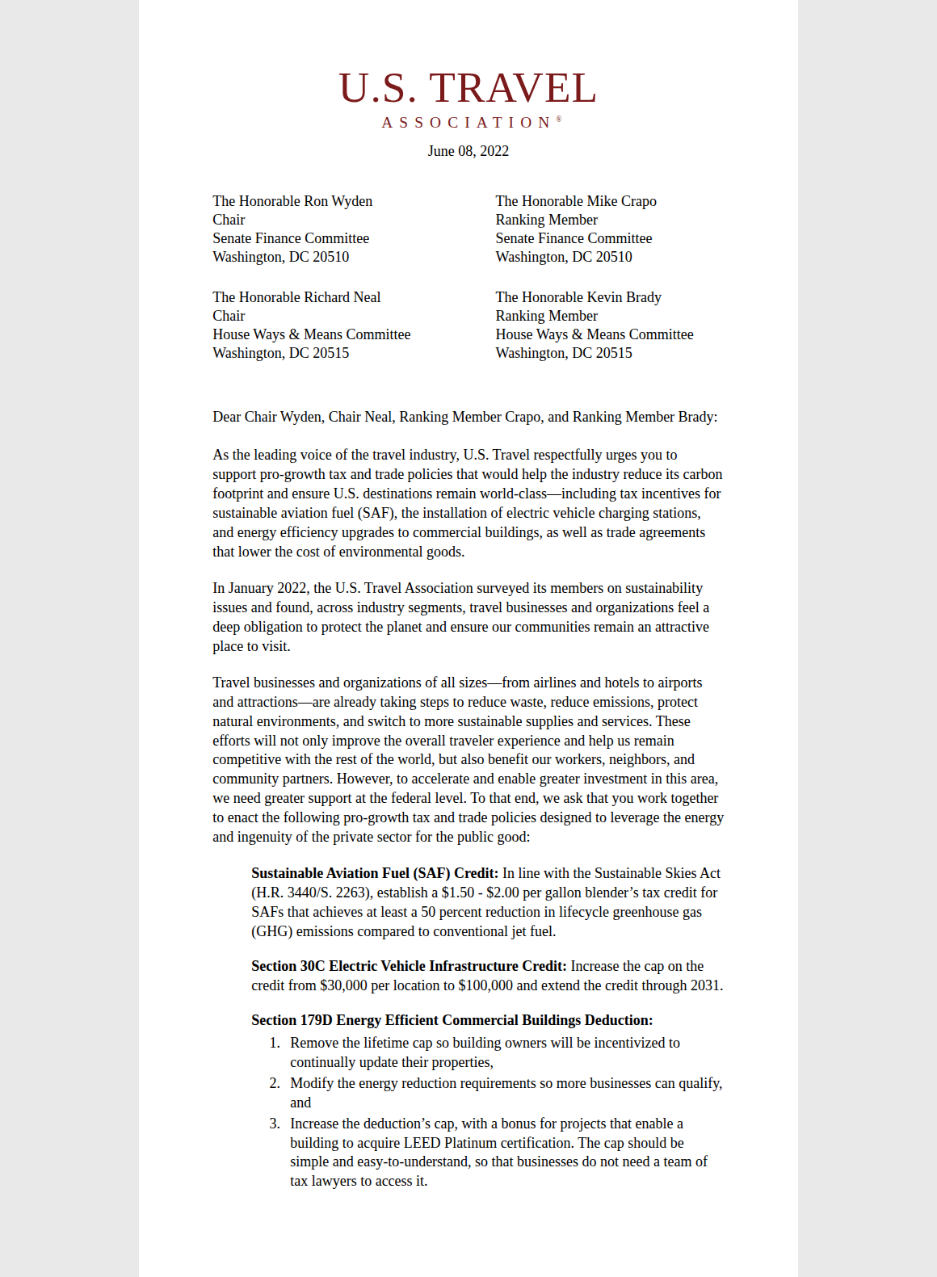U.S. TRAVEL
ASSOCIATION®
June 08, 2022
| The Honorable Ron Wyden Chair Senate Finance Committee Washington, DC 20510 | The Honorable Mike Crapo Ranking Member Senate Finance Committee Washington, DC 20510 |
| The Honorable Richard Neal Chair House Ways & Means Committee Washington, DC 20515 | The Honorable Kevin Brady Ranking Member House Ways & Means Committee Washington, DC 20515 |
Dear Chair Wyden, Chair Neal, Ranking Member Crapo, and Ranking Member Brady:
As the leading voice of the travel industry, U.S. Travel respectfully urges you to support pro-growth tax and trade policies that would help the industry reduce its carbon footprint and ensure U.S. destinations remain world-class—including tax incentives for sustainable aviation fuel (SAF), the installation of electric vehicle charging stations, and energy efficiency upgrades to commercial buildings, as well as trade agreements that lower the cost of environmental goods.
In January 2022, the U.S. Travel Association surveyed its members on sustainability issues and found, across industry segments, travel businesses and organizations feel a deep obligation to protect the planet and ensure our communities remain an attractive place to visit.
Travel businesses and organizations of all sizes—from airlines and hotels to airports and attractions—are already taking steps to reduce waste, reduce emissions, protect natural environments, and switch to more sustainable supplies and services. These efforts will not only improve the overall traveler experience and help us remain competitive with the rest of the world, but also benefit our workers, neighbors, and community partners. However, to accelerate and enable greater investment in this area, we need greater support at the federal level. To that end, we ask that you work together to enact the following pro-growth tax and trade policies designed to leverage the energy and ingenuity of the private sector for the public good:
Sustainable Aviation Fuel (SAF) Credit: In line with the Sustainable Skies Act (H.R. 3440/S. 2263), establish a $1.50 - $2.00 per gallon blender’s tax credit for SAFs that achieves at least a 50 percent reduction in lifecycle greenhouse gas (GHG) emissions compared to conventional jet fuel.
Section 30C Electric Vehicle Infrastructure Credit: Increase the cap on the credit from $30,000 per location to $100,000 and extend the credit through 2031.
Section 179D Energy Efficient Commercial Buildings Deduction:
Remove the lifetime cap so building owners will be incentivized to continually update their properties,
Modify the energy reduction requirements so more businesses can qualify, and
Increase the deduction’s cap, with a bonus for projects that enable a building to acquire LEED Platinum certification. The cap should be simple and easy-to-understand, so that businesses do not need a team of tax lawyers to access it.